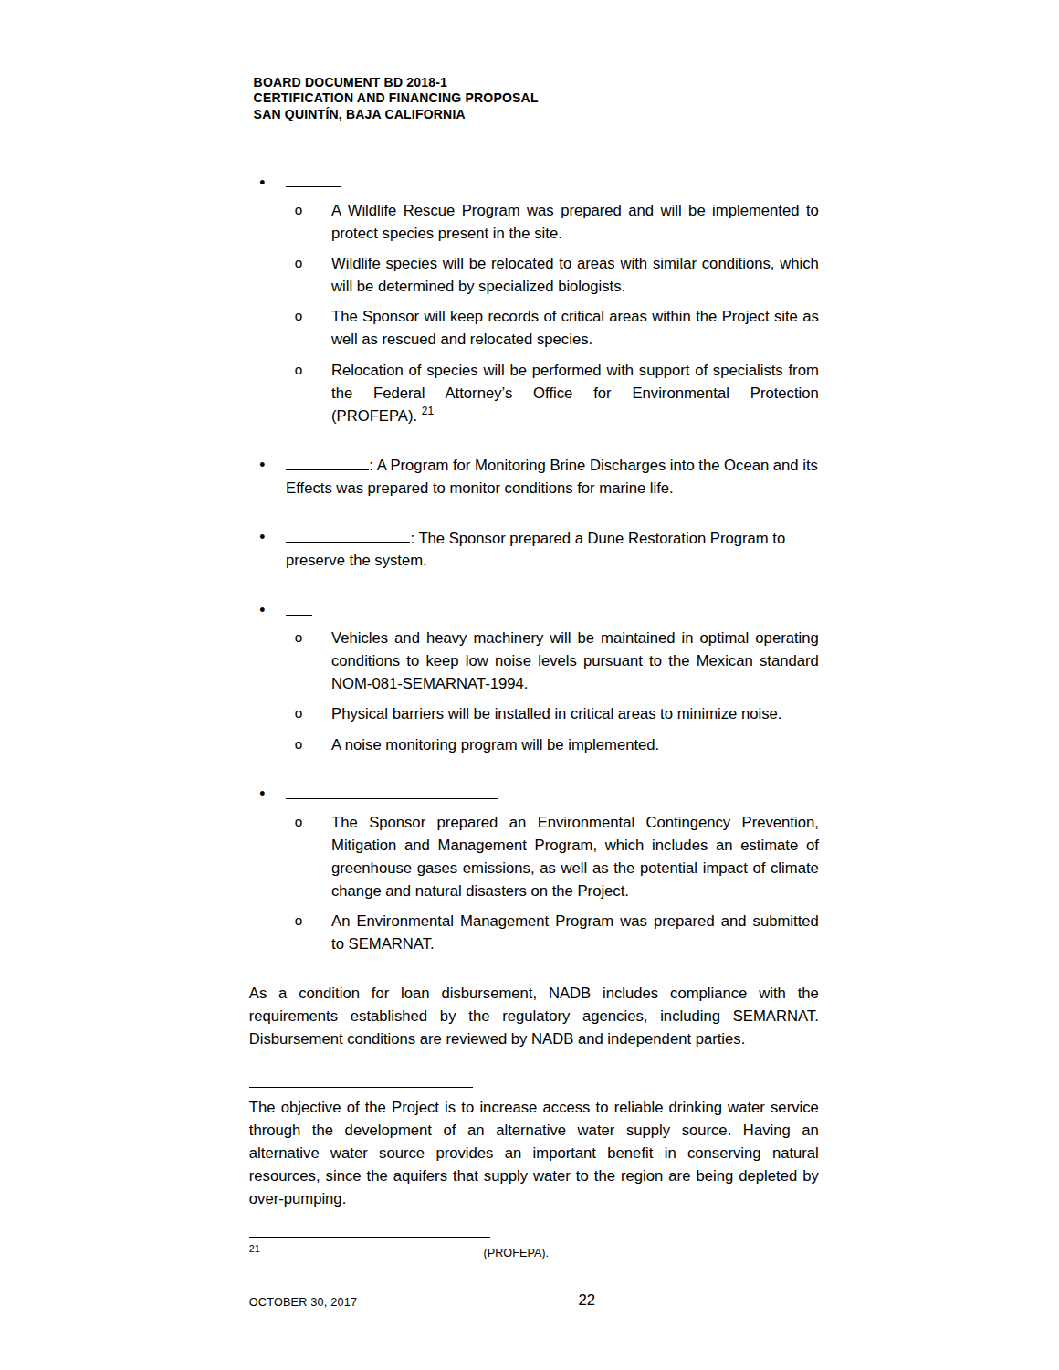BOARD DOCUMENT BD 2018-1
CERTIFICATION AND FINANCING PROPOSAL
SAN QUINTÍN, BAJA CALIFORNIA
A Wildlife Rescue Program was prepared and will be implemented to protect species present in the site.
Wildlife species will be relocated to areas with similar conditions, which will be determined by specialized biologists.
The Sponsor will keep records of critical areas within the Project site as well as rescued and relocated species.
Relocation of species will be performed with support of specialists from the Federal Attorney’s Office for Environmental Protection (PROFEPA). 21
: A Program for Monitoring Brine Discharges into the Ocean and its Effects was prepared to monitor conditions for marine life.
: The Sponsor prepared a Dune Restoration Program to preserve the system.
Vehicles and heavy machinery will be maintained in optimal operating conditions to keep low noise levels pursuant to the Mexican standard NOM-081-SEMARNAT-1994.
Physical barriers will be installed in critical areas to minimize noise.
A noise monitoring program will be implemented.
The Sponsor prepared an Environmental Contingency Prevention, Mitigation and Management Program, which includes an estimate of greenhouse gases emissions, as well as the potential impact of climate change and natural disasters on the Project.
An Environmental Management Program was prepared and submitted to SEMARNAT.
As a condition for loan disbursement, NADB includes compliance with the requirements established by the regulatory agencies, including SEMARNAT. Disbursement conditions are reviewed by NADB and independent parties.
The objective of the Project is to increase access to reliable drinking water service through the development of an alternative water supply source. Having an alternative water source provides an important benefit in conserving natural resources, since the aquifers that supply water to the region are being depleted by over-pumping.
21(PROFEPA).
OCTOBER 30, 2017
22